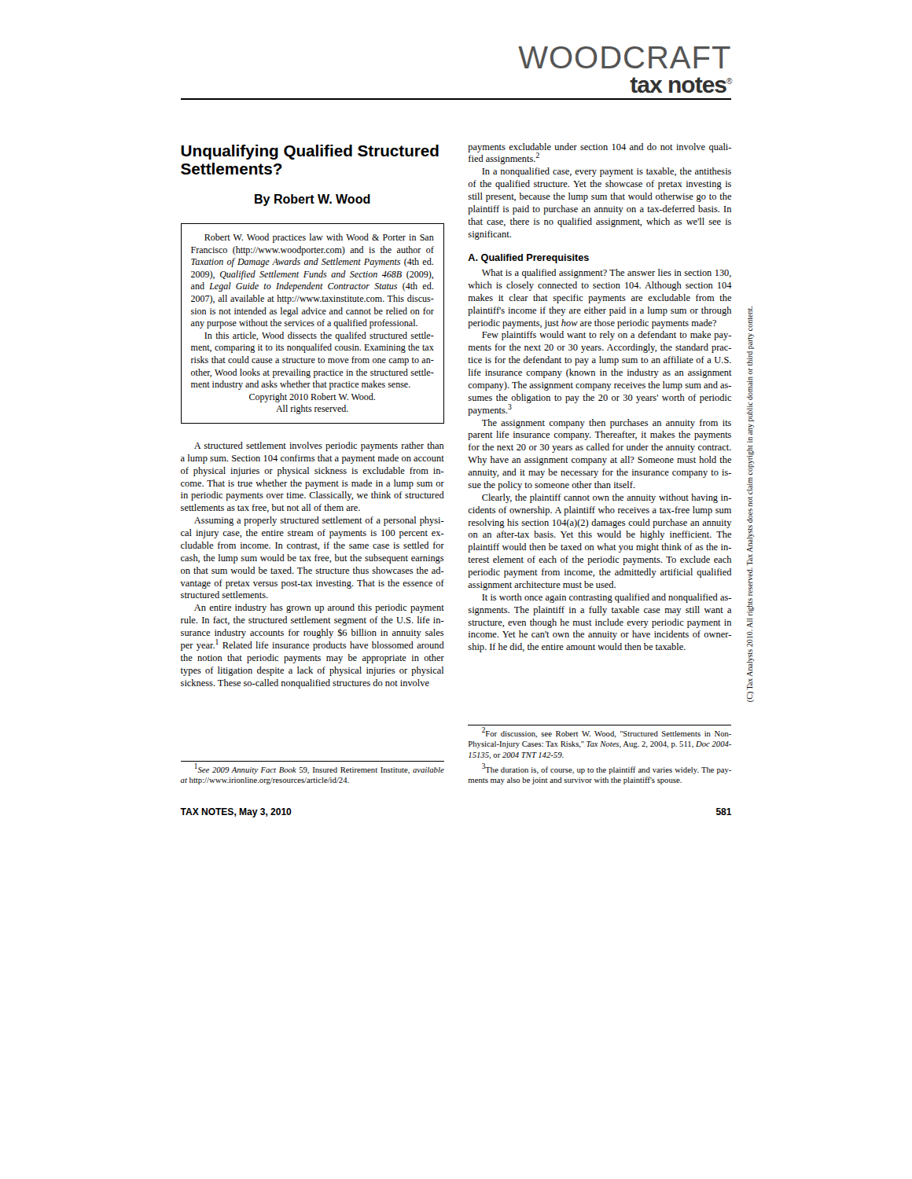WOODCRAFT
tax notes®
(C) Tax Analysts 2010. All rights reserved. Tax Analysts does not claim copyright in any public domain or third party content.
Unqualifying Qualified Structured
Settlements?
By Robert W. Wood
Robert W. Wood practices law with Wood & Porter in San Francisco (http://www.woodporter.com) and is the author of Taxation of Damage Awards and Settlement Payments (4th ed. 2009), Qualified Settlement Funds and Section 468B (2009), and Legal Guide to Independent Contractor Status (4th ed. 2007), all available at http://www.taxinstitute.com. This discussion is not intended as legal advice and cannot be relied on for any purpose without the services of a qualified professional.
In this article, Wood dissects the qualifed structured settlement, comparing it to its nonqualifed cousin. Examining the tax risks that could cause a structure to move from one camp to another, Wood looks at prevailing practice in the structured settlement industry and asks whether that practice makes sense.
Copyright 2010 Robert W. Wood.
All rights reserved.
A structured settlement involves periodic payments rather than a lump sum. Section 104 confirms that a payment made on account of physical injuries or physical sickness is excludable from income. That is true whether the payment is made in a lump sum or in periodic payments over time. Classically, we think of structured settlements as tax free, but not all of them are.
Assuming a properly structured settlement of a personal physical injury case, the entire stream of payments is 100 percent excludable from income. In contrast, if the same case is settled for cash, the lump sum would be tax free, but the subsequent earnings on that sum would be taxed. The structure thus showcases the advantage of pretax versus post-tax investing. That is the essence of structured settlements.
An entire industry has grown up around this periodic payment rule. In fact, the structured settlement segment of the U.S. life insurance industry accounts for roughly $6 billion in annuity sales per year.1 Related life insurance products have blossomed around the notion that periodic payments may be appropriate in other types of litigation despite a lack of physical injuries or physical sickness. These so-called nonqualified structures do not involve
1See 2009 Annuity Fact Book 59, Insured Retirement Institute, available at http://www.irionline.org/resources/article/id/24.
payments excludable under section 104 and do not involve qualified assignments.2
In a nonqualified case, every payment is taxable, the antithesis of the qualified structure. Yet the showcase of pretax investing is still present, because the lump sum that would otherwise go to the plaintiff is paid to purchase an annuity on a tax-deferred basis. In that case, there is no qualified assignment, which as we'll see is significant.
A. Qualified Prerequisites
What is a qualified assignment? The answer lies in section 130, which is closely connected to section 104. Although section 104 makes it clear that specific payments are excludable from the plaintiff's income if they are either paid in a lump sum or through periodic payments, just how are those periodic payments made?
Few plaintiffs would want to rely on a defendant to make payments for the next 20 or 30 years. Accordingly, the standard practice is for the defendant to pay a lump sum to an affiliate of a U.S. life insurance company (known in the industry as an assignment company). The assignment company receives the lump sum and assumes the obligation to pay the 20 or 30 years' worth of periodic payments.3
The assignment company then purchases an annuity from its parent life insurance company. Thereafter, it makes the payments for the next 20 or 30 years as called for under the annuity contract. Why have an assignment company at all? Someone must hold the annuity, and it may be necessary for the insurance company to issue the policy to someone other than itself.
Clearly, the plaintiff cannot own the annuity without having incidents of ownership. A plaintiff who receives a tax-free lump sum resolving his section 104(a)(2) damages could purchase an annuity on an after-tax basis. Yet this would be highly inefficient. The plaintiff would then be taxed on what you might think of as the interest element of each of the periodic payments. To exclude each periodic payment from income, the admittedly artificial qualified assignment architecture must be used.
It is worth once again contrasting qualified and nonqualified assignments. The plaintiff in a fully taxable case may still want a structure, even though he must include every periodic payment in income. Yet he can't own the annuity or have incidents of ownership. If he did, the entire amount would then be taxable.
2For discussion, see Robert W. Wood, ''Structured Settlements in Non-Physical-Injury Cases: Tax Risks,'' Tax Notes, Aug. 2, 2004, p. 511, Doc 2004-15135, or 2004 TNT 142-59.
3The duration is, of course, up to the plaintiff and varies widely. The payments may also be joint and survivor with the plaintiff's spouse.
TAX NOTES, May 3, 2010
581